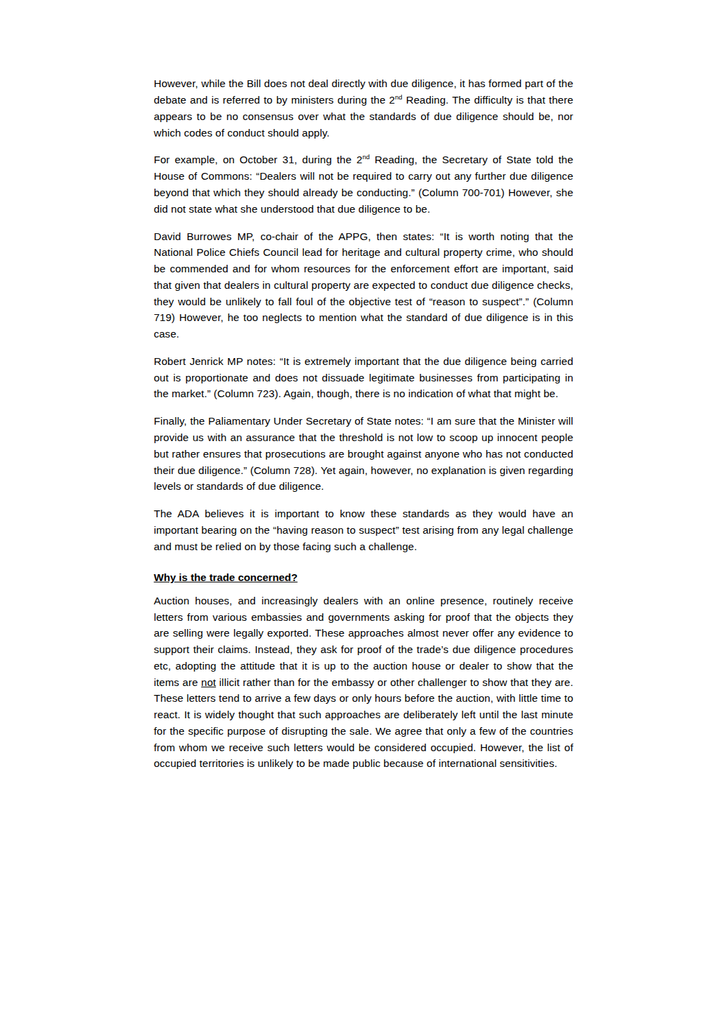However, while the Bill does not deal directly with due diligence, it has formed part of the debate and is referred to by ministers during the 2nd Reading. The difficulty is that there appears to be no consensus over what the standards of due diligence should be, nor which codes of conduct should apply.
For example, on October 31, during the 2nd Reading, the Secretary of State told the House of Commons: “Dealers will not be required to carry out any further due diligence beyond that which they should already be conducting.” (Column 700-701) However, she did not state what she understood that due diligence to be.
David Burrowes MP, co-chair of the APPG, then states: “It is worth noting that the National Police Chiefs Council lead for heritage and cultural property crime, who should be commended and for whom resources for the enforcement effort are important, said that given that dealers in cultural property are expected to conduct due diligence checks, they would be unlikely to fall foul of the objective test of “reason to suspect”.” (Column 719) However, he too neglects to mention what the standard of due diligence is in this case.
Robert Jenrick MP notes: “It is extremely important that the due diligence being carried out is proportionate and does not dissuade legitimate businesses from participating in the market.” (Column 723). Again, though, there is no indication of what that might be.
Finally, the Paliamentary Under Secretary of State notes: “I am sure that the Minister will provide us with an assurance that the threshold is not low to scoop up innocent people but rather ensures that prosecutions are brought against anyone who has not conducted their due diligence.” (Column 728). Yet again, however, no explanation is given regarding levels or standards of due diligence.
The ADA believes it is important to know these standards as they would have an important bearing on the “having reason to suspect” test arising from any legal challenge and must be relied on by those facing such a challenge.
Why is the trade concerned?
Auction houses, and increasingly dealers with an online presence, routinely receive letters from various embassies and governments asking for proof that the objects they are selling were legally exported. These approaches almost never offer any evidence to support their claims. Instead, they ask for proof of the trade’s due diligence procedures etc, adopting the attitude that it is up to the auction house or dealer to show that the items are not illicit rather than for the embassy or other challenger to show that they are. These letters tend to arrive a few days or only hours before the auction, with little time to react. It is widely thought that such approaches are deliberately left until the last minute for the specific purpose of disrupting the sale. We agree that only a few of the countries from whom we receive such letters would be considered occupied. However, the list of occupied territories is unlikely to be made public because of international sensitivities.